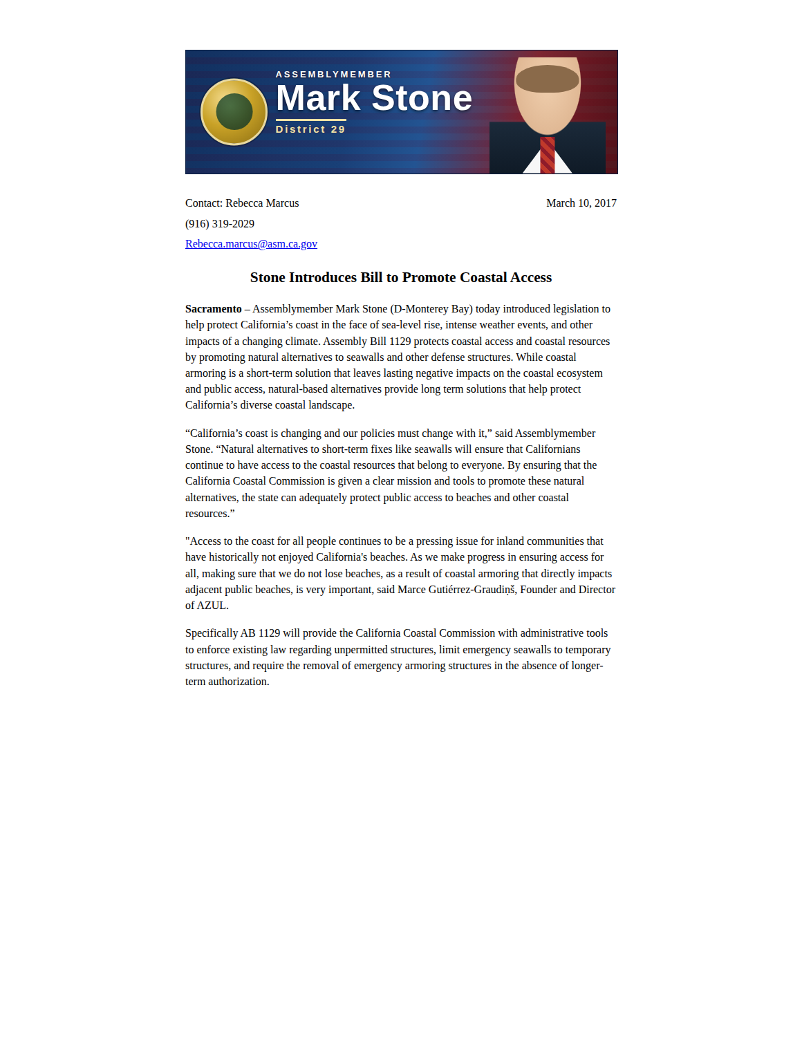Assemblymember
Mark Stone
District 29
Contact: Rebecca Marcus
March 10, 2017
(916) 319-2029
Rebecca.marcus@asm.ca.gov
Stone Introduces Bill to Promote Coastal Access
Sacramento – Assemblymember Mark Stone (D-Monterey Bay) today introduced legislation to help protect California’s coast in the face of sea-level rise, intense weather events, and other impacts of a changing climate. Assembly Bill 1129 protects coastal access and coastal resources by promoting natural alternatives to seawalls and other defense structures. While coastal armoring is a short-term solution that leaves lasting negative impacts on the coastal ecosystem and public access, natural-based alternatives provide long term solutions that help protect California’s diverse coastal landscape.
“California’s coast is changing and our policies must change with it,” said Assemblymember Stone. “Natural alternatives to short-term fixes like seawalls will ensure that Californians continue to have access to the coastal resources that belong to everyone. By ensuring that the California Coastal Commission is given a clear mission and tools to promote these natural alternatives, the state can adequately protect public access to beaches and other coastal resources.”
"Access to the coast for all people continues to be a pressing issue for inland communities that have historically not enjoyed California's beaches. As we make progress in ensuring access for all, making sure that we do not lose beaches, as a result of coastal armoring that directly impacts adjacent public beaches, is very important, said Marce Gutiérrez-Graudiṇš, Founder and Director of AZUL.
Specifically AB 1129 will provide the California Coastal Commission with administrative tools to enforce existing law regarding unpermitted structures, limit emergency seawalls to temporary structures, and require the removal of emergency armoring structures in the absence of longer-term authorization.